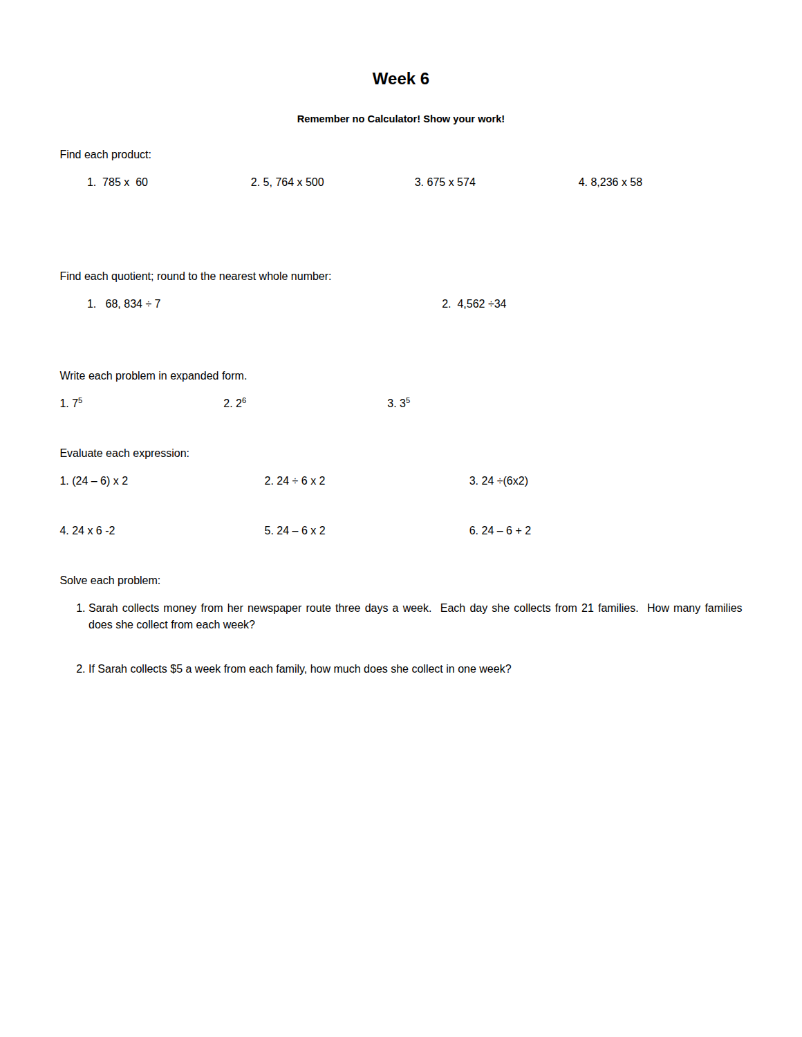Week 6
Remember no Calculator! Show your work!
Find each product:
| | 1. 785 x 60 | 2. 5, 764 x 500 | 3. 675 x 574 | 4. 8,236 x 58 |
Find each quotient; round to the nearest whole number:
| | 1. 68, 834 ÷ 7 | 2. 4,562 ÷34 |
Write each problem in expanded form.
| 1. 7 5 | 2. 2 6 | 3. 3 5 |
Evaluate each expression:
| 1. (24 – 6) x 2 | 2. 24 ÷ 6 x 2 | 3. 24 ÷(6x2) |
| 4. 24 x 6 -2 | 5. 24 – 6 x 2 | 6. 24 – 6 + 2 |
Solve each problem:
Sarah collects money from her newspaper route three days a week. Each day she collects from 21 families. How many families does she collect from each week?
If Sarah collects $5 a week from each family, how much does she collect in one week?